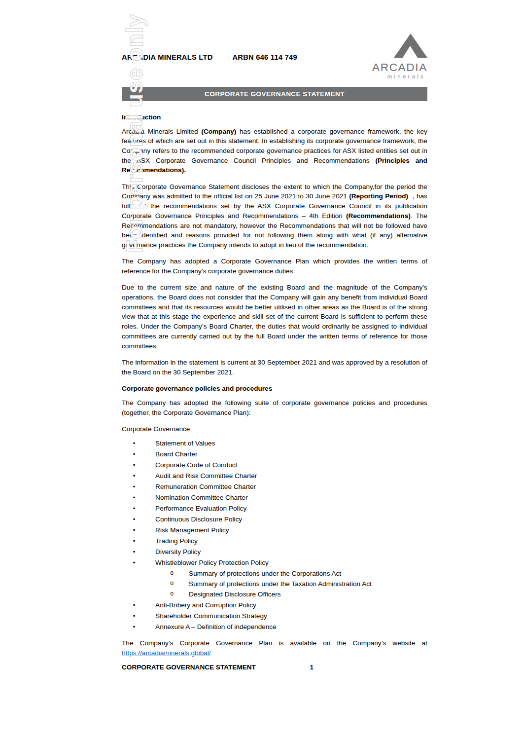For personal use only
ARCADIA MINERALS LTD ARBN 646 114 749
ARCADIA minerals
CORPORATE GOVERNANCE STATEMENT
Introduction
Arcadia Minerals Limited (Company) has established a corporate governance framework, the key features of which are set out in this statement. In establishing its corporate governance framework, the Company refers to the recommended corporate governance practices for ASX listed entities set out in the ASX Corporate Governance Council Principles and Recommendations (Principles and Recommendations).
This Corporate Governance Statement discloses the extent to which the Company,for the period the Company was admitted to the official list on 25 June 2021 to 30 June 2021 (Reporting Period) , has followed the recommendations set by the ASX Corporate Governance Council in its publication Corporate Governance Principles and Recommendations – 4th Edition (Recommendations). The Recommendations are not mandatory, however the Recommendations that will not be followed have been identified and reasons provided for not following them along with what (if any) alternative governance practices the Company intends to adopt in lieu of the recommendation.
The Company has adopted a Corporate Governance Plan which provides the written terms of reference for the Company’s corporate governance duties.
Due to the current size and nature of the existing Board and the magnitude of the Company’s operations, the Board does not consider that the Company will gain any benefit from individual Board committees and that its resources would be better utilised in other areas as the Board is of the strong view that at this stage the experience and skill set of the current Board is sufficient to perform these roles. Under the Company’s Board Charter, the duties that would ordinarily be assigned to individual committees are currently carried out by the full Board under the written terms of reference for those committees.
The information in the statement is current at 30 September 2021 and was approved by a resolution of the Board on the 30 September 2021.
Corporate governance policies and procedures
The Company has adopted the following suite of corporate governance policies and procedures (together, the Corporate Governance Plan):
Corporate Governance
Statement of Values
Board Charter
Corporate Code of Conduct
Audit and Risk Committee Charter
Remuneration Committee Charter
Nomination Committee Charter
Performance Evaluation Policy
Continuous Disclosure Policy
Risk Management Policy
Trading Policy
Diversity Policy
Whistleblower Policy Protection Policy
Summary of protections under the Corporations Act
Summary of protections under the Taxation Administration Act
Designated Disclosure Officers
Anti-Bribery and Corruption Policy
Shareholder Communication Strategy
Annexure A – Definition of independence
The Company’s Corporate Governance Plan is available on the Company’s website at https://arcadiaminerals.global/
CORPORATE GOVERNANCE STATEMENT 1